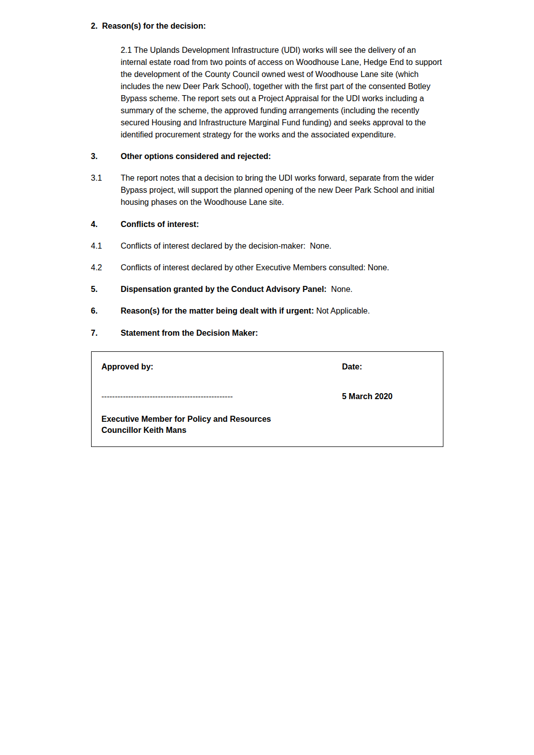2. Reason(s) for the decision:
2.1 The Uplands Development Infrastructure (UDI) works will see the delivery of an internal estate road from two points of access on Woodhouse Lane, Hedge End to support the development of the County Council owned west of Woodhouse Lane site (which includes the new Deer Park School), together with the first part of the consented Botley Bypass scheme. The report sets out a Project Appraisal for the UDI works including a summary of the scheme, the approved funding arrangements (including the recently secured Housing and Infrastructure Marginal Fund funding) and seeks approval to the identified procurement strategy for the works and the associated expenditure.
3.
Other options considered and rejected:
3.1
The report notes that a decision to bring the UDI works forward, separate from the wider Bypass project, will support the planned opening of the new Deer Park School and initial housing phases on the Woodhouse Lane site.
4.
Conflicts of interest:
4.1
Conflicts of interest declared by the decision-maker: None.
4.2
Conflicts of interest declared by other Executive Members consulted: None.
5.
Dispensation granted by the Conduct Advisory Panel: None.
6.
Reason(s) for the matter being dealt with if urgent: Not Applicable.
7.
Statement from the Decision Maker:
Approved by:
Date:
-------------------------------------------------
5 March 2020
Executive Member for Policy and Resources
Councillor Keith Mans